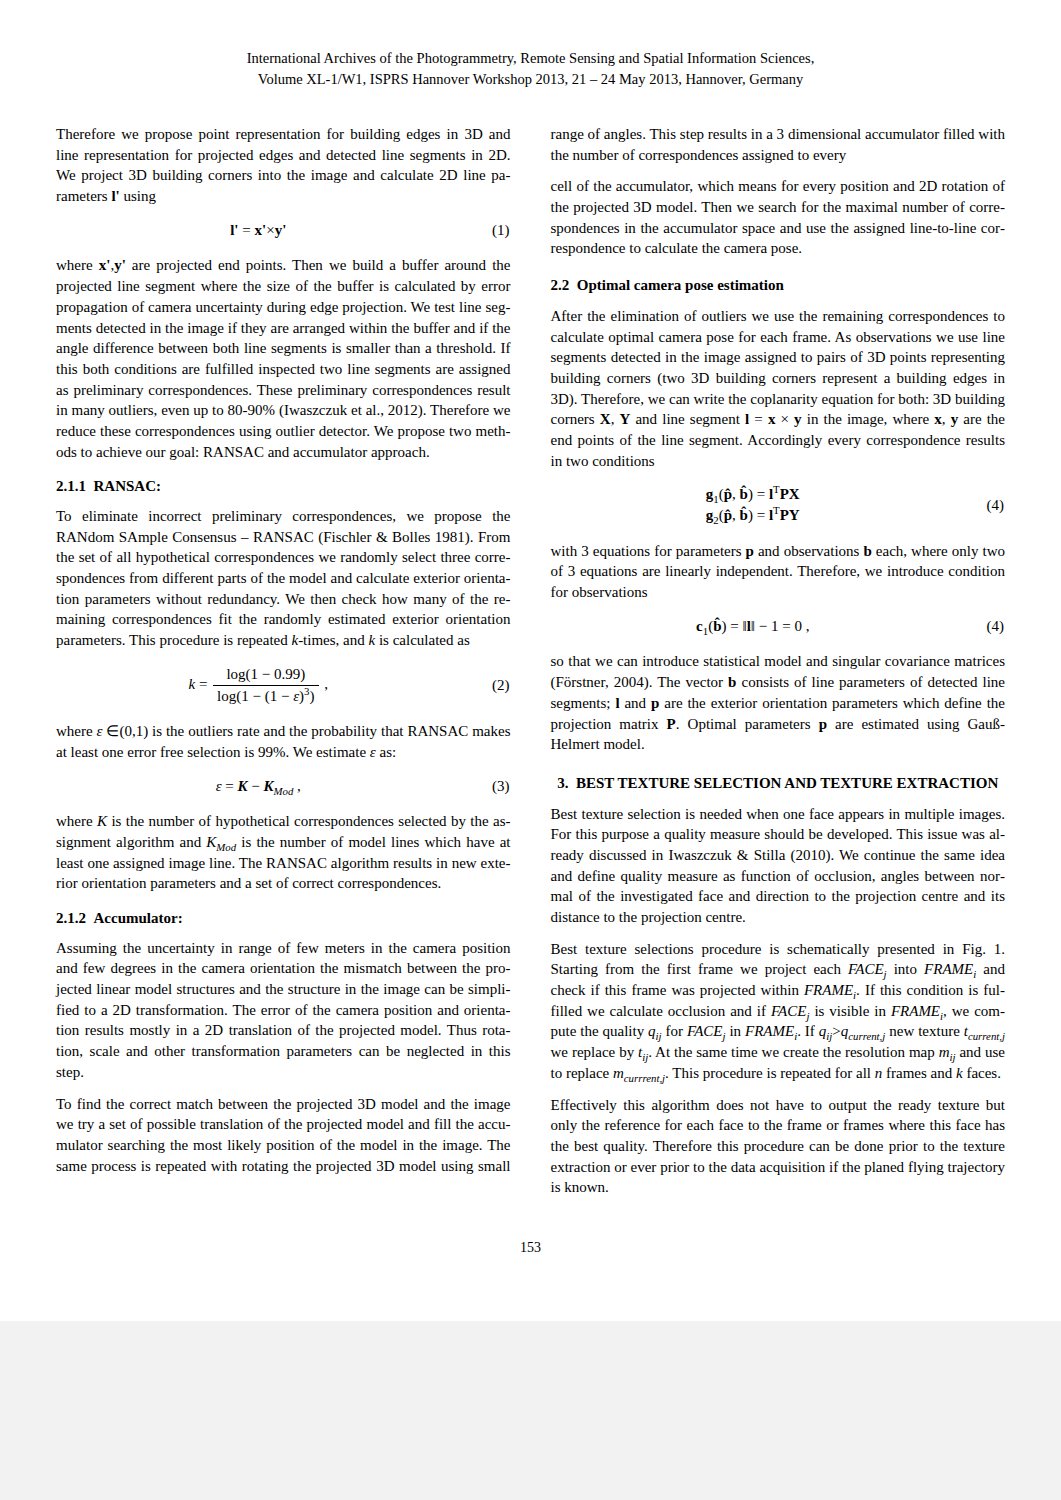International Archives of the Photogrammetry, Remote Sensing and Spatial Information Sciences,
Volume XL-1/W1, ISPRS Hannover Workshop 2013, 21 – 24 May 2013, Hannover, Germany
Therefore we propose point representation for building edges in 3D and line representation for projected edges and detected line segments in 2D. We project 3D building corners into the image and calculate 2D line parameters l' using
| l' = x' × y' | (1) |
where x',y' are projected end points. Then we build a buffer around the projected line segment where the size of the buffer is calculated by error propagation of camera uncertainty during edge projection. We test line segments detected in the image if they are arranged within the buffer and if the angle difference between both line segments is smaller than a threshold. If this both conditions are fulfilled inspected two line segments are assigned as preliminary correspondences. These preliminary correspondences result in many outliers, even up to 80-90% (Iwaszczuk et al., 2012). Therefore we reduce these correspondences using outlier detector. We propose two methods to achieve our goal: RANSAC and accumulator approach.
2.1.1 RANSAC:
To eliminate incorrect preliminary correspondences, we propose the RANdom SAmple Consensus – RANSAC (Fischler & Bolles 1981). From the set of all hypothetical correspondences we randomly select three correspondences from different parts of the model and calculate exterior orientation parameters without redundancy. We then check how many of the remaining correspondences fit the randomly estimated exterior orientation parameters. This procedure is repeated k-times, and k is calculated as
| k = log(1 − 0.99) log(1 − (1 − ε ) 3 ) , | (2) |
where ε ∈(0,1) is the outliers rate and the probability that RANSAC makes at least one error free selection is 99%. We estimate ε as:
| ε = K − K Mod , | (3) |
where K is the number of hypothetical correspondences selected by the assignment algorithm and KMod is the number of model lines which have at least one assigned image line. The RANSAC algorithm results in new exterior orientation parameters and a set of correct correspondences.
2.1.2 Accumulator:
Assuming the uncertainty in range of few meters in the camera position and few degrees in the camera orientation the mismatch between the projected linear model structures and the structure in the image can be simplified to a 2D transformation. The error of the camera position and orientation results mostly in a 2D translation of the projected model. Thus rotation, scale and other transformation parameters can be neglected in this step.
To find the correct match between the projected 3D model and the image we try a set of possible translation of the projected model and fill the accumulator searching the most likely position of the model in the image. The same process is repeated with rotating the projected 3D model using small range of angles. This step results in a 3 dimensional accumulator filled with the number of correspondences assigned to every
cell of the accumulator, which means for every position and 2D rotation of the projected 3D model. Then we search for the maximal number of correspondences in the accumulator space and use the assigned line-to-line correspondence to calculate the camera pose.
2.2 Optimal camera pose estimation
After the elimination of outliers we use the remaining correspondences to calculate optimal camera pose for each frame. As observations we use line segments detected in the image assigned to pairs of 3D points representing building corners (two 3D building corners represent a building edges in 3D). Therefore, we can write the coplanarity equation for both: 3D building corners X, Y and line segment l = x × y in the image, where x, y are the end points of the line segment. Accordingly every correspondence results in two conditions
| g 1 ( p̂ , b̂ ) = l T PX g 2 ( p̂ , b̂ ) = l T PY | (4) |
with 3 equations for parameters p and observations b each, where only two of 3 equations are linearly independent. Therefore, we introduce condition for observations
| c 1 ( b̂ ) = ‖ l ‖ − 1 = 0 , | (4) |
so that we can introduce statistical model and singular covariance matrices (Förstner, 2004). The vector b consists of line parameters of detected line segments; l and p are the exterior orientation parameters which define the projection matrix P. Optimal parameters p are estimated using Gauß-Helmert model.
3. Best texture selection and texture extraction
Best texture selection is needed when one face appears in multiple images. For this purpose a quality measure should be developed. This issue was already discussed in Iwaszczuk & Stilla (2010). We continue the same idea and define quality measure as function of occlusion, angles between normal of the investigated face and direction to the projection centre and its distance to the projection centre.
Best texture selections procedure is schematically presented in Fig. 1. Starting from the first frame we project each FACEj into FRAMEi and check if this frame was projected within FRAMEi. If this condition is fulfilled we calculate occlusion and if FACEj is visible in FRAMEi, we compute the quality qij for FACEj in FRAMEi. If qij>qcurrent,j new texture tcurrent,j we replace by tij. At the same time we create the resolution map mij and use to replace mcurrrent,j. This procedure is repeated for all n frames and k faces.
Effectively this algorithm does not have to output the ready texture but only the reference for each face to the frame or frames where this face has the best quality. Therefore this procedure can be done prior to the texture extraction or ever prior to the data acquisition if the planed flying trajectory is known.
153